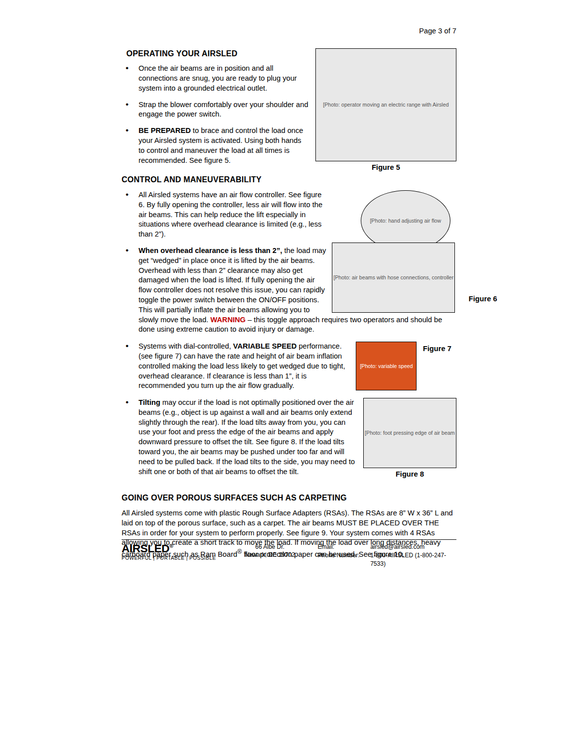Page 3 of 7
[Photo: operator moving an electric range with Airsled system]
Figure 5
OPERATING YOUR AIRSLED
Once the air beams are in position and all connections are snug, you are ready to plug your system into a grounded electrical outlet.
Strap the blower comfortably over your shoulder and engage the power switch.
BE PREPARED to brace and control the load once your Airsled system is activated. Using both hands to control and maneuver the load at all times is recommended. See figure 5.
CONTROL AND MANEUVERABILITY
[Photo: hand adjusting air flow controller]
[Photo: air beams with hose connections, controller circled in red]
Figure 6
All Airsled systems have an air flow controller. See figure 6. By fully opening the controller, less air will flow into the air beams. This can help reduce the lift especially in situations where overhead clearance is limited (e.g., less than 2”).
When overhead clearance is less than 2”, the load may get “wedged” in place once it is lifted by the air beams. Overhead with less than 2” clearance may also get damaged when the load is lifted. If fully opening the air flow controller does not resolve this issue, you can rapidly toggle the power switch between the ON/OFF positions. This will partially inflate the air beams allowing you to slowly move the load. WARNING – this toggle approach requires two operators and should be done using extreme caution to avoid injury or damage.
[Photo: variable speed dial LOW/HIGH]
Figure 7
Systems with dial-controlled, VARIABLE SPEED performance. (see figure 7) can have the rate and height of air beam inflation controlled making the load less likely to get wedged due to tight, overhead clearance. If clearance is less than 1”, it is recommended you turn up the air flow gradually.
[Photo: foot pressing edge of air beam under appliance]
Figure 8
Tilting may occur if the load is not optimally positioned over the air beams (e.g., object is up against a wall and air beams only extend slightly through the rear). If the load tilts away from you, you can use your foot and press the edge of the air beams and apply downward pressure to offset the tilt. See figure 8. If the load tilts toward you, the air beams may be pushed under too far and will need to be pulled back. If the load tilts to the side, you may need to shift one or both of that air beams to offset the tilt.
GOING OVER POROUS SURFACES SUCH AS CARPETING
All Airsled systems come with plastic Rough Surface Adapters (RSAs). The RSAs are 8” W x 36” L and laid on top of the porous surface, such as a carpet. The air beams MUST BE PLACED OVER THE RSAs in order for your system to perform properly. See figure 9. Your system comes with 4 RSAs allowing you to create a short track to move the load. If moving the load over long distances, heavy carboard paper such as Ram Board® floor protection paper can be used. See figure 10.
| AIRSLED ® POWERFUL / PORTABLE / POSSIBLE | 66 Albe Dr. Newark, DE 19702 | / Email: / airsled@airsled.com / / Phone Number: / 1-800-AIRSLED (1-800-247-7533) / |